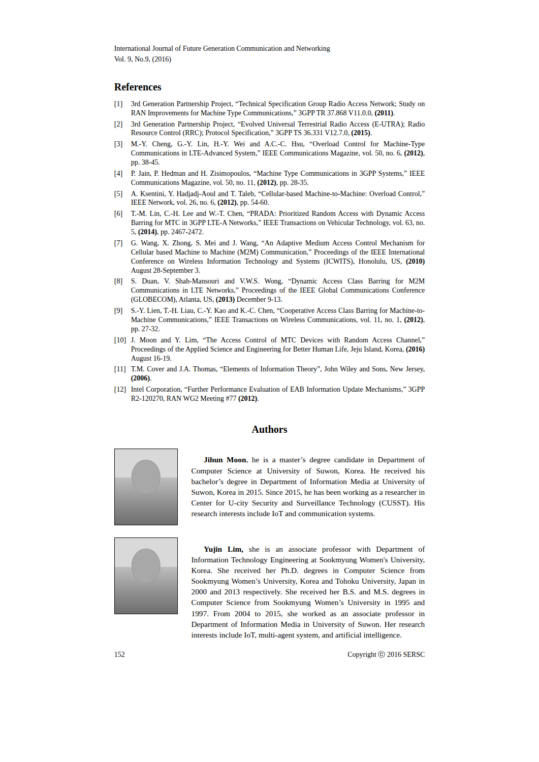International Journal of Future Generation Communication and Networking
Vol. 9, No.9, (2016)
References
[1] 3rd Generation Partnership Project, “Technical Specification Group Radio Access Network; Study on RAN Improvements for Machine Type Communications,” 3GPP TR 37.868 V11.0.0, (2011).
[2] 3rd Generation Partnership Project, “Evolved Universal Terrestrial Radio Access (E-UTRA); Radio Resource Control (RRC); Protocol Specification,” 3GPP TS 36.331 V12.7.0, (2015).
[3] M.-Y. Cheng, G.-Y. Lin, H.-Y. Wei and A.C.-C. Hsu, “Overload Control for Machine-Type Communications in LTE-Advanced System,” IEEE Communications Magazine, vol. 50, no. 6, (2012), pp. 38-45.
[4] P. Jain, P. Hedman and H. Zisimopoulos, “Machine Type Communications in 3GPP Systems,” IEEE Communications Magazine, vol. 50, no. 11, (2012), pp. 28-35.
[5] A. Ksentini, Y. Hadjadj-Aoul and T. Taleb, “Cellular-based Machine-to-Machine: Overload Control,” IEEE Network, vol. 26, no. 6, (2012), pp. 54-60.
[6] T.-M. Lin, C.-H. Lee and W.-T. Chen, “PRADA: Prioritized Random Access with Dynamic Access Barring for MTC in 3GPP LTE-A Networks,” IEEE Transactions on Vehicular Technology, vol. 63, no. 5, (2014), pp. 2467-2472.
[7] G. Wang, X. Zhong, S. Mei and J. Wang, “An Adaptive Medium Access Control Mechanism for Cellular based Machine to Machine (M2M) Communication,” Proceedings of the IEEE International Conference on Wireless Information Technology and Systems (ICWITS), Honolulu, US, (2010) August 28-September 3.
[8] S. Duan, V. Shah-Mansouri and V.W.S. Wong, “Dynamic Access Class Barring for M2M Communications in LTE Networks,” Proceedings of the IEEE Global Communications Conference (GLOBECOM), Atlanta, US, (2013) December 9-13.
[9] S.-Y. Lien, T.-H. Liau, C.-Y. Kao and K.-C. Chen, “Cooperative Access Class Barring for Machine-to-Machine Communications,” IEEE Transactions on Wireless Communications, vol. 11, no. 1, (2012), pp. 27-32.
[10] J. Moon and Y. Lim, “The Access Control of MTC Devices with Random Access Channel,” Proceedings of the Applied Science and Engineering for Better Human Life, Jeju Island, Korea, (2016) August 16-19.
[11] T.M. Cover and J.A. Thomas, “Elements of Information Theory”, John Wiley and Sons, New Jersey, (2006).
[12] Intel Corporation, “Further Performance Evaluation of EAB Information Update Mechanisms,” 3GPP R2-120270, RAN WG2 Meeting #77 (2012).
Authors
Jihun Moon, he is a master’s degree candidate in Department of Computer Science at University of Suwon, Korea. He received his bachelor’s degree in Department of Information Media at University of Suwon, Korea in 2015. Since 2015, he has been working as a researcher in Center for U-city Security and Surveillance Technology (CUSST). His research interests include IoT and communication systems.
Yujin Lim, she is an associate professor with Department of Information Technology Engineering at Sookmyung Women's University, Korea. She received her Ph.D. degrees in Computer Science from Sookmyung Women’s University, Korea and Tohoku University, Japan in 2000 and 2013 respectively. She received her B.S. and M.S. degrees in Computer Science from Sookmyung Women’s University in 1995 and 1997. From 2004 to 2015, she worked as an associate professor in Department of Information Media in University of Suwon. Her research interests include IoT, multi-agent system, and artificial intelligence.
152
Copyright ⓒ 2016 SERSC